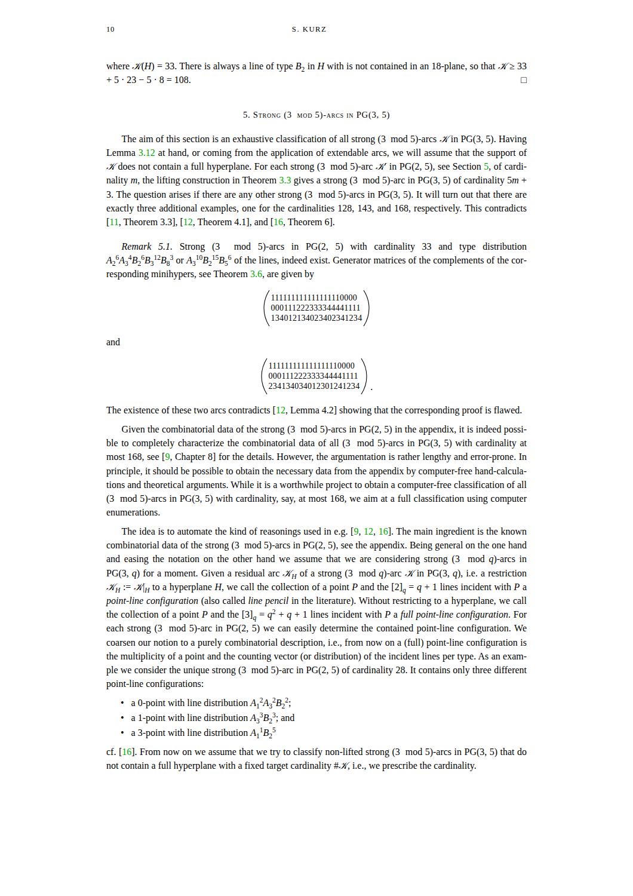10 S. Kurz
where 𝒦(H) = 33. There is always a line of type B2 in H with is not contained in an 18-plane, so that 𝒦 ≥ 33 + 5 · 23 − 5 · 8 = 108.□
5. Strong (3 mod 5)-arcs in PG(3, 5)
The aim of this section is an exhaustive classification of all strong (3 mod 5)-arcs 𝒦 in PG(3, 5). Having Lemma 3.12 at hand, or coming from the application of extendable arcs, we will assume that the support of 𝒦 does not contain a full hyperplane. For each strong (3 mod 5)-arc 𝒦′ in PG(2, 5), see Section 5, of cardinality m, the lifting construction in Theorem 3.3 gives a strong (3 mod 5)-arc in PG(3, 5) of cardinality 5m + 3. The question arises if there are any other strong (3 mod 5)-arcs in PG(3, 5). It will turn out that there are exactly three additional examples, one for the cardinalities 128, 143, and 168, respectively. This contradicts [11, Theorem 3.3], [12, Theorem 4.1], and [16, Theorem 6].
Remark 5.1. Strong (3 mod 5)-arcs in PG(2, 5) with cardinality 33 and type distribution A26A34B26B312B83 or A310B215B56 of the lines, indeed exist. Generator matrices of the complements of the corresponding minihypers, see Theorem 3.6, are given by
111111111111111110000 000111222333344441111 134012134023402341234
and
111111111111111110000 000111222333344441111 234134034012301241234 .
The existence of these two arcs contradicts [12, Lemma 4.2] showing that the corresponding proof is flawed.
Given the combinatorial data of the strong (3 mod 5)-arcs in PG(2, 5) in the appendix, it is indeed possible to completely characterize the combinatorial data of all (3 mod 5)-arcs in PG(3, 5) with cardinality at most 168, see [9, Chapter 8] for the details. However, the argumentation is rather lengthy and error-prone. In principle, it should be possible to obtain the necessary data from the appendix by computer-free hand-calculations and theoretical arguments. While it is a worthwhile project to obtain a computer-free classification of all (3 mod 5)-arcs in PG(3, 5) with cardinality, say, at most 168, we aim at a full classification using computer enumerations.
The idea is to automate the kind of reasonings used in e.g. [9, 12, 16]. The main ingredient is the known combinatorial data of the strong (3 mod 5)-arcs in PG(2, 5), see the appendix. Being general on the one hand and easing the notation on the other hand we assume that we are considering strong (3 mod q)-arcs in PG(3, q) for a moment. Given a residual arc 𝒦H of a strong (3 mod q)-arc 𝒦 in PG(3, q), i.e. a restriction 𝒦H := 𝒦|H to a hyperplane H, we call the collection of a point P and the [2]q = q + 1 lines incident with P a point-line configuration (also called line pencil in the literature). Without restricting to a hyperplane, we call the collection of a point P and the [3]q = q2 + q + 1 lines incident with P a full point-line configuration. For each strong (3 mod 5)-arc in PG(2, 5) we can easily determine the contained point-line configuration. We coarsen our notion to a purely combinatorial description, i.e., from now on a (full) point-line configuration is the multiplicity of a point and the counting vector (or distribution) of the incident lines per type. As an example we consider the unique strong (3 mod 5)-arc in PG(2, 5) of cardinality 28. It contains only three different point-line configurations:
a 0-point with line distribution A12A32B22;
a 1-point with line distribution A33B23; and
a 3-point with line distribution A11B25
cf. [16]. From now on we assume that we try to classify non-lifted strong (3 mod 5)-arcs in PG(3, 5) that do not contain a full hyperplane with a fixed target cardinality #𝒦, i.e., we prescribe the cardinality.